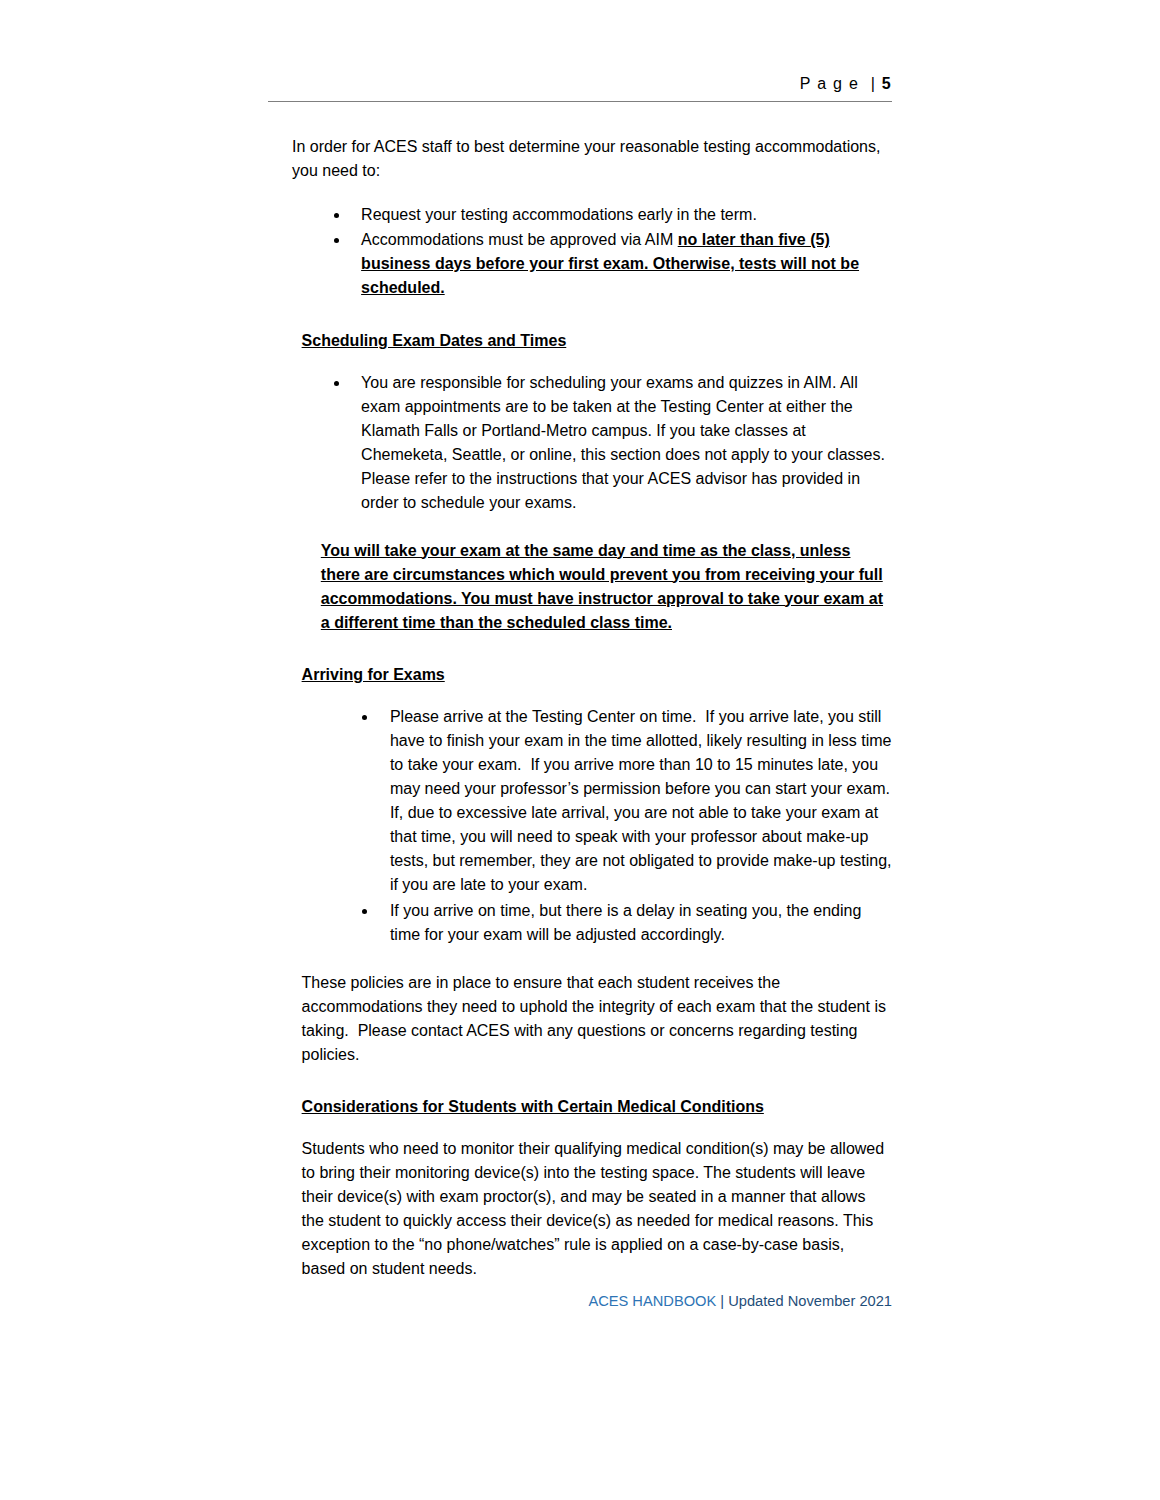P a g e | 5
In order for ACES staff to best determine your reasonable testing accommodations, you need to:
Request your testing accommodations early in the term.
Accommodations must be approved via AIM no later than five (5) business days before your first exam. Otherwise, tests will not be scheduled.
Scheduling Exam Dates and Times
You are responsible for scheduling your exams and quizzes in AIM. All exam appointments are to be taken at the Testing Center at either the Klamath Falls or Portland-Metro campus. If you take classes at Chemeketa, Seattle, or online, this section does not apply to your classes. Please refer to the instructions that your ACES advisor has provided in order to schedule your exams.
You will take your exam at the same day and time as the class, unless there are circumstances which would prevent you from receiving your full accommodations. You must have instructor approval to take your exam at a different time than the scheduled class time.
Arriving for Exams
Please arrive at the Testing Center on time. If you arrive late, you still have to finish your exam in the time allotted, likely resulting in less time to take your exam. If you arrive more than 10 to 15 minutes late, you may need your professor’s permission before you can start your exam. If, due to excessive late arrival, you are not able to take your exam at that time, you will need to speak with your professor about make-up tests, but remember, they are not obligated to provide make-up testing, if you are late to your exam.
If you arrive on time, but there is a delay in seating you, the ending time for your exam will be adjusted accordingly.
These policies are in place to ensure that each student receives the accommodations they need to uphold the integrity of each exam that the student is taking. Please contact ACES with any questions or concerns regarding testing policies.
Considerations for Students with Certain Medical Conditions
Students who need to monitor their qualifying medical condition(s) may be allowed to bring their monitoring device(s) into the testing space. The students will leave their device(s) with exam proctor(s), and may be seated in a manner that allows the student to quickly access their device(s) as needed for medical reasons. This exception to the “no phone/watches” rule is applied on a case-by-case basis, based on student needs.
ACES HANDBOOK | Updated November 2021